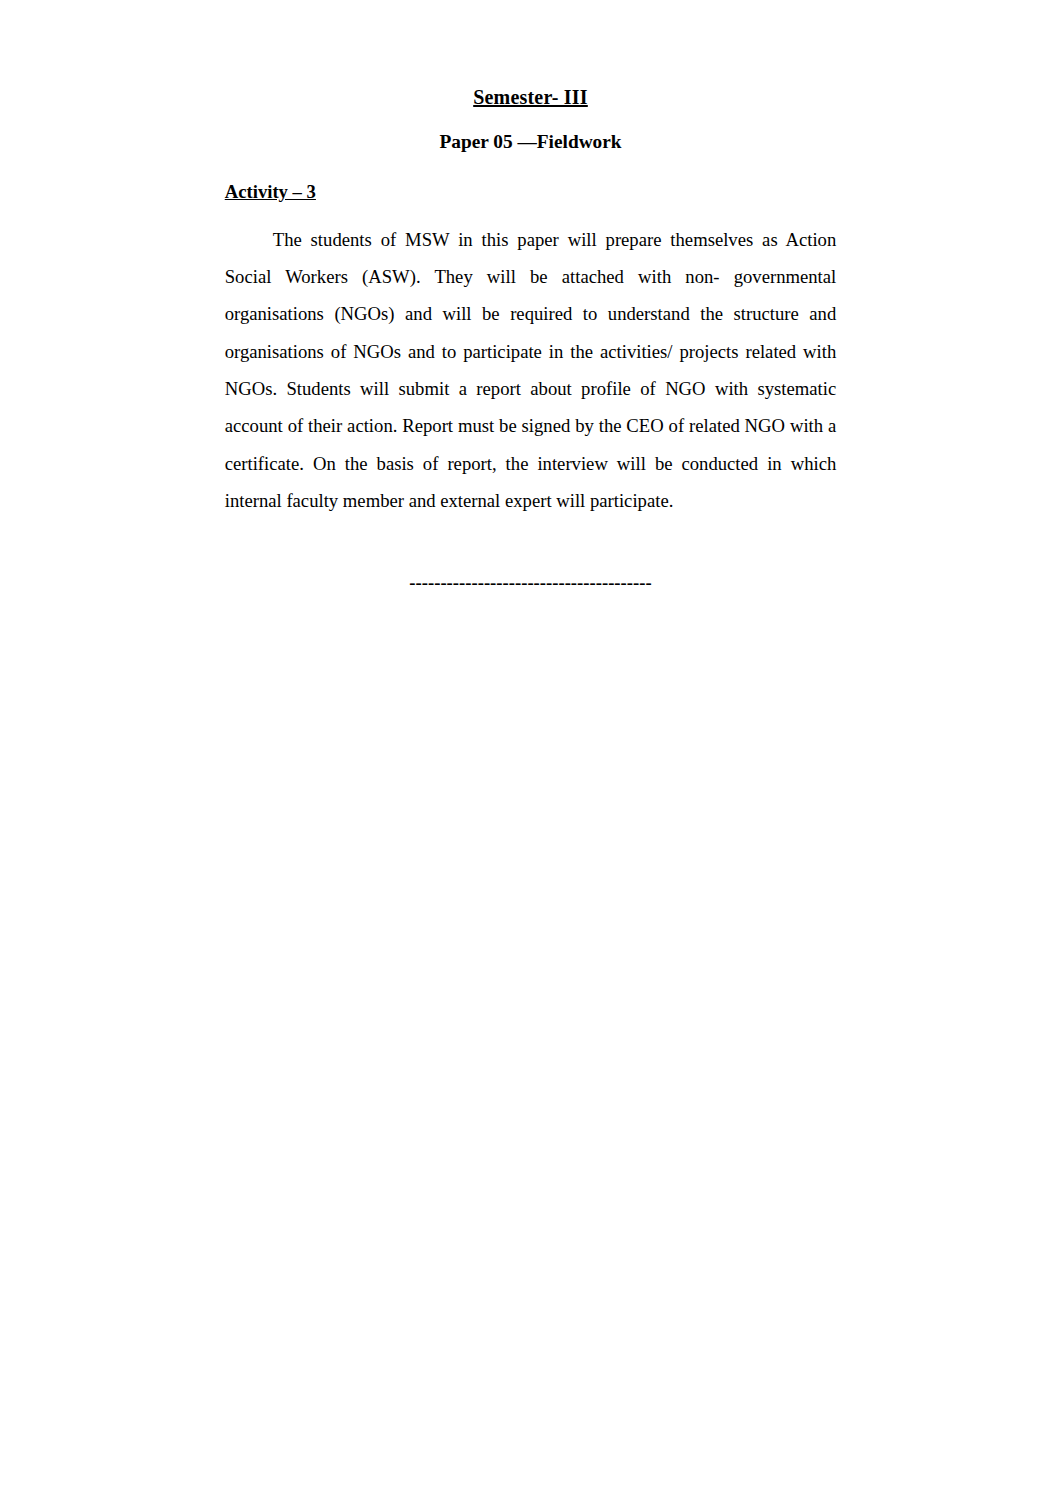Semester- III
Paper 05 —Fieldwork
Activity – 3
The students of MSW in this paper will prepare themselves as Action Social Workers (ASW). They will be attached with non- governmental organisations (NGOs) and will be required to understand the structure and organisations of NGOs and to participate in the activities/ projects related with NGOs. Students will submit a report about profile of NGO with systematic account of their action. Report must be signed by the CEO of related NGO with a certificate. On the basis of report, the interview will be conducted in which internal faculty member and external expert will participate.
---------------------------------------